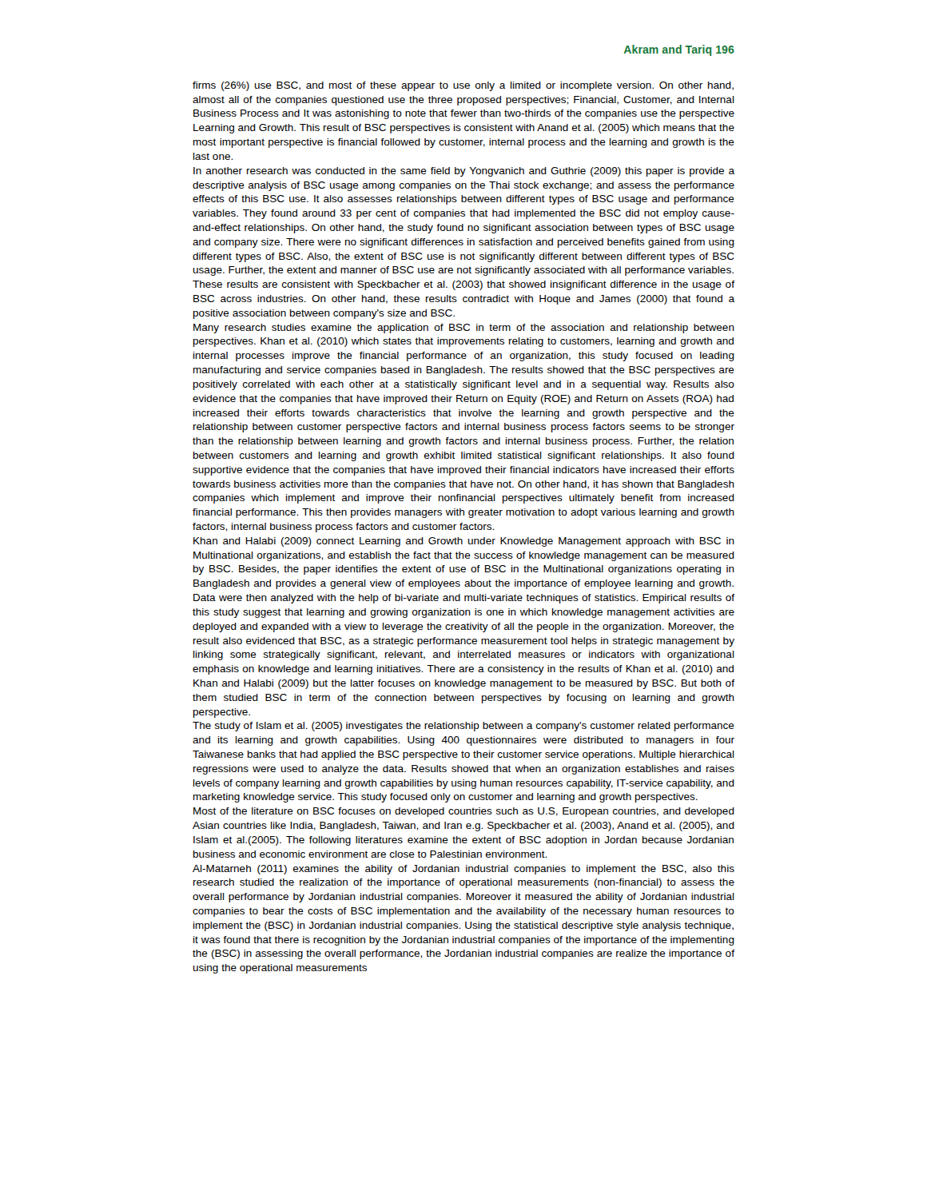Akram and Tariq 196
firms (26%) use BSC, and most of these appear to use only a limited or incomplete version. On other hand, almost all of the companies questioned use the three proposed perspectives; Financial, Customer, and Internal Business Process and It was astonishing to note that fewer than two-thirds of the companies use the perspective Learning and Growth. This result of BSC perspectives is consistent with Anand et al. (2005) which means that the most important perspective is financial followed by customer, internal process and the learning and growth is the last one.
In another research was conducted in the same field by Yongvanich and Guthrie (2009) this paper is provide a descriptive analysis of BSC usage among companies on the Thai stock exchange; and assess the performance effects of this BSC use. It also assesses relationships between different types of BSC usage and performance variables. They found around 33 per cent of companies that had implemented the BSC did not employ cause-and-effect relationships. On other hand, the study found no significant association between types of BSC usage and company size. There were no significant differences in satisfaction and perceived benefits gained from using different types of BSC. Also, the extent of BSC use is not significantly different between different types of BSC usage. Further, the extent and manner of BSC use are not significantly associated with all performance variables. These results are consistent with Speckbacher et al. (2003) that showed insignificant difference in the usage of BSC across industries. On other hand, these results contradict with Hoque and James (2000) that found a positive association between company's size and BSC.
Many research studies examine the application of BSC in term of the association and relationship between perspectives. Khan et al. (2010) which states that improvements relating to customers, learning and growth and internal processes improve the financial performance of an organization, this study focused on leading manufacturing and service companies based in Bangladesh. The results showed that the BSC perspectives are positively correlated with each other at a statistically significant level and in a sequential way. Results also evidence that the companies that have improved their Return on Equity (ROE) and Return on Assets (ROA) had increased their efforts towards characteristics that involve the learning and growth perspective and the relationship between customer perspective factors and internal business process factors seems to be stronger than the relationship between learning and growth factors and internal business process. Further, the relation between customers and learning and growth exhibit limited statistical significant relationships. It also found supportive evidence that the companies that have improved their financial indicators have increased their efforts towards business activities more than the companies that have not. On other hand, it has shown that Bangladesh companies which implement and improve their nonfinancial perspectives ultimately benefit from increased financial performance. This then provides managers with greater motivation to adopt various learning and growth factors, internal business process factors and customer factors.
Khan and Halabi (2009) connect Learning and Growth under Knowledge Management approach with BSC in Multinational organizations, and establish the fact that the success of knowledge management can be measured by BSC. Besides, the paper identifies the extent of use of BSC in the Multinational organizations operating in Bangladesh and provides a general view of employees about the importance of employee learning and growth. Data were then analyzed with the help of bi-variate and multi-variate techniques of statistics. Empirical results of this study suggest that learning and growing organization is one in which knowledge management activities are deployed and expanded with a view to leverage the creativity of all the people in the organization. Moreover, the result also evidenced that BSC, as a strategic performance measurement tool helps in strategic management by linking some strategically significant, relevant, and interrelated measures or indicators with organizational emphasis on knowledge and learning initiatives. There are a consistency in the results of Khan et al. (2010) and Khan and Halabi (2009) but the latter focuses on knowledge management to be measured by BSC. But both of them studied BSC in term of the connection between perspectives by focusing on learning and growth perspective.
The study of Islam et al. (2005) investigates the relationship between a company's customer related performance and its learning and growth capabilities. Using 400 questionnaires were distributed to managers in four Taiwanese banks that had applied the BSC perspective to their customer service operations. Multiple hierarchical regressions were used to analyze the data. Results showed that when an organization establishes and raises levels of company learning and growth capabilities by using human resources capability, IT-service capability, and marketing knowledge service. This study focused only on customer and learning and growth perspectives.
Most of the literature on BSC focuses on developed countries such as U.S, European countries, and developed Asian countries like India, Bangladesh, Taiwan, and Iran e.g. Speckbacher et al. (2003), Anand et al. (2005), and Islam et al.(2005). The following literatures examine the extent of BSC adoption in Jordan because Jordanian business and economic environment are close to Palestinian environment.
Al-Matarneh (2011) examines the ability of Jordanian industrial companies to implement the BSC, also this research studied the realization of the importance of operational measurements (non-financial) to assess the overall performance by Jordanian industrial companies. Moreover it measured the ability of Jordanian industrial companies to bear the costs of BSC implementation and the availability of the necessary human resources to implement the (BSC) in Jordanian industrial companies. Using the statistical descriptive style analysis technique, it was found that there is recognition by the Jordanian industrial companies of the importance of the implementing the (BSC) in assessing the overall performance, the Jordanian industrial companies are realize the importance of using the operational measurements